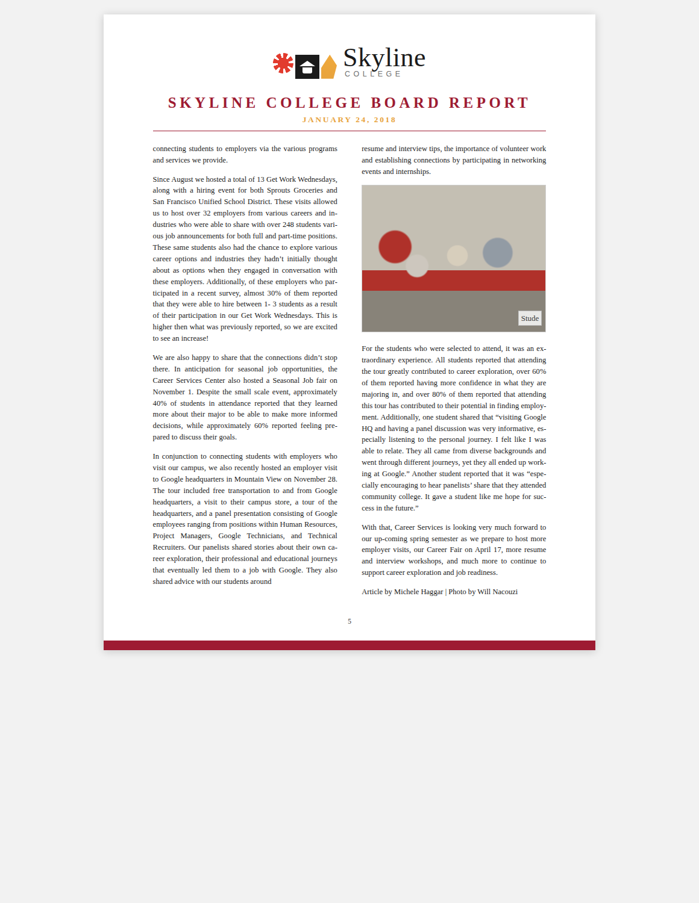Skyline COLLEGE
SKYLINE COLLEGE BOARD REPORT
JANUARY 24, 2018
connecting students to employers via the various programs and services we provide.
Since August we hosted a total of 13 Get Work Wednesdays, along with a hiring event for both Sprouts Groceries and San Francisco Unified School District. These visits allowed us to host over 32 employers from various careers and industries who were able to share with over 248 students various job announcements for both full and part-time positions. These same students also had the chance to explore various career options and industries they hadn’t initially thought about as options when they engaged in conversation with these employers. Additionally, of these employers who participated in a recent survey, almost 30% of them reported that they were able to hire between 1- 3 students as a result of their participation in our Get Work Wednesdays. This is higher then what was previously reported, so we are excited to see an increase!
We are also happy to share that the connections didn’t stop there. In anticipation for seasonal job opportunities, the Career Services Center also hosted a Seasonal Job fair on November 1. Despite the small scale event, approximately 40% of students in attendance reported that they learned more about their major to be able to make more informed decisions, while approximately 60% reported feeling prepared to discuss their goals.
In conjunction to connecting students with employers who visit our campus, we also recently hosted an employer visit to Google headquarters in Mountain View on November 28. The tour included free transportation to and from Google headquarters, a visit to their campus store, a tour of the headquarters, and a panel presentation consisting of Google employees ranging from positions within Human Resources, Project Managers, Google Technicians, and Technical Recruiters. Our panelists shared stories about their own career exploration, their professional and educational journeys that eventually led them to a job with Google. They also shared advice with our students around
resume and interview tips, the importance of volunteer work and establishing connections by participating in networking events and internships.
For the students who were selected to attend, it was an extraordinary experience. All students reported that attending the tour greatly contributed to career exploration, over 60% of them reported having more confidence in what they are majoring in, and over 80% of them reported that attending this tour has contributed to their potential in finding employment. Additionally, one student shared that “visiting Google HQ and having a panel discussion was very informative, especially listening to the personal journey. I felt like I was able to relate. They all came from diverse backgrounds and went through different journeys, yet they all ended up working at Google.” Another student reported that it was “especially encouraging to hear panelists’ share that they attended community college. It gave a student like me hope for success in the future.”
With that, Career Services is looking very much forward to our up-coming spring semester as we prepare to host more employer visits, our Career Fair on April 17, more resume and interview workshops, and much more to continue to support career exploration and job readiness.
Article by Michele Haggar | Photo by Will Nacouzi
5